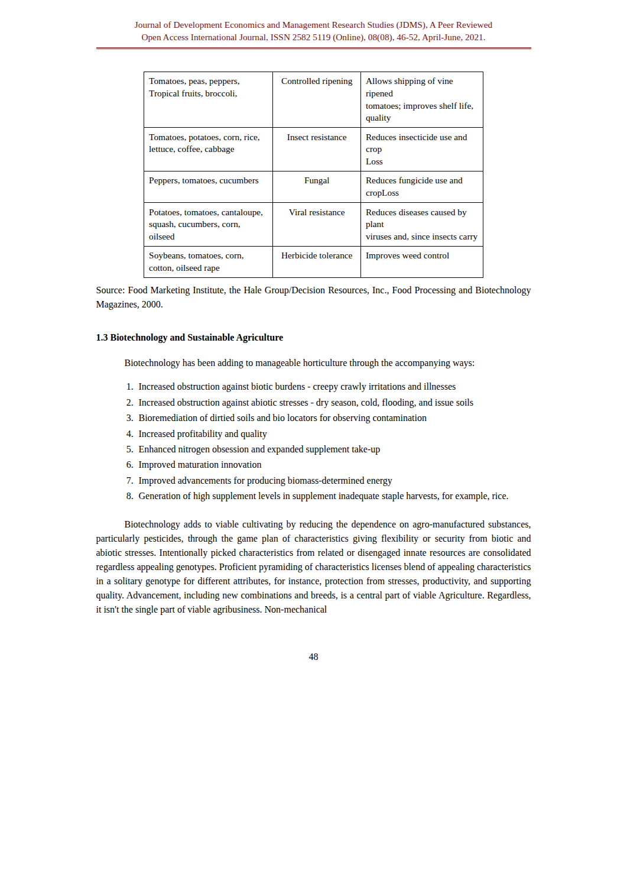Journal of Development Economics and Management Research Studies (JDMS), A Peer Reviewed
Open Access International Journal, ISSN 2582 5119 (Online), 08(08), 46-52, April-June, 2021.
| Tomatoes, peas, peppers, Tropical fruits, broccoli, | Controlled ripening | Allows shipping of vine ripened tomatoes; improves shelf life, quality |
| Tomatoes, potatoes, corn, rice, lettuce, coffee, cabbage | Insect resistance | Reduces insecticide use and crop Loss |
| Peppers, tomatoes, cucumbers | Fungal | Reduces fungicide use and cropLoss |
| Potatoes, tomatoes, cantaloupe, squash, cucumbers, corn, oilseed | Viral resistance | Reduces diseases caused by plant viruses and, since insects carry |
| Soybeans, tomatoes, corn, cotton, oilseed rape | Herbicide tolerance | Improves weed control |
Source: Food Marketing Institute, the Hale Group/Decision Resources, Inc., Food Processing and Biotechnology Magazines, 2000.
1.3 Biotechnology and Sustainable Agriculture
Biotechnology has been adding to manageable horticulture through the accompanying ways:
Increased obstruction against biotic burdens - creepy crawly irritations and illnesses
Increased obstruction against abiotic stresses - dry season, cold, flooding, and issue soils
Bioremediation of dirtied soils and bio locators for observing contamination
Increased profitability and quality
Enhanced nitrogen obsession and expanded supplement take-up
Improved maturation innovation
Improved advancements for producing biomass-determined energy
Generation of high supplement levels in supplement inadequate staple harvests, for example, rice.
Biotechnology adds to viable cultivating by reducing the dependence on agro-manufactured substances, particularly pesticides, through the game plan of characteristics giving flexibility or security from biotic and abiotic stresses. Intentionally picked characteristics from related or disengaged innate resources are consolidated regardless appealing genotypes. Proficient pyramiding of characteristics licenses blend of appealing characteristics in a solitary genotype for different attributes, for instance, protection from stresses, productivity, and supporting quality. Advancement, including new combinations and breeds, is a central part of viable Agriculture. Regardless, it isn't the single part of viable agribusiness. Non-mechanical
48